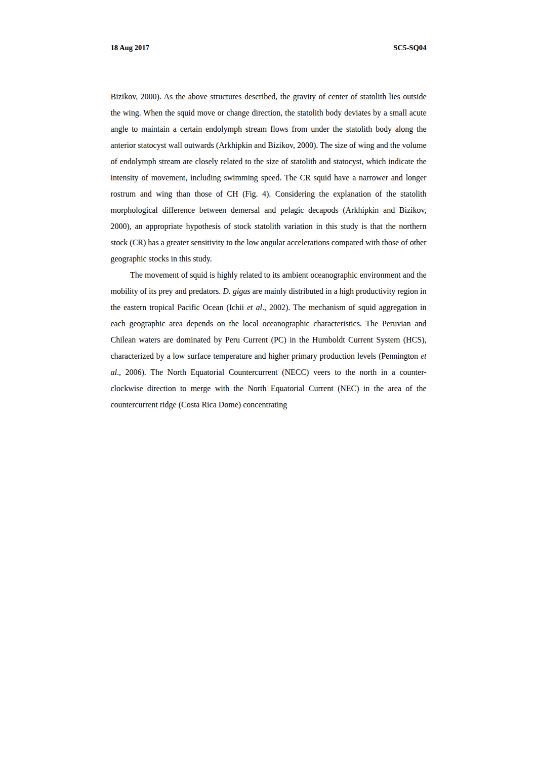18 Aug 2017 SC5-SQ04
Bizikov, 2000). As the above structures described, the gravity of center of statolith lies outside the wing. When the squid move or change direction, the statolith body deviates by a small acute angle to maintain a certain endolymph stream flows from under the statolith body along the anterior statocyst wall outwards (Arkhipkin and Bizikov, 2000). The size of wing and the volume of endolymph stream are closely related to the size of statolith and statocyst, which indicate the intensity of movement, including swimming speed. The CR squid have a narrower and longer rostrum and wing than those of CH (Fig. 4). Considering the explanation of the statolith morphological difference between demersal and pelagic decapods (Arkhipkin and Bizikov, 2000), an appropriate hypothesis of stock statolith variation in this study is that the northern stock (CR) has a greater sensitivity to the low angular accelerations compared with those of other geographic stocks in this study.
The movement of squid is highly related to its ambient oceanographic environment and the mobility of its prey and predators. D. gigas are mainly distributed in a high productivity region in the eastern tropical Pacific Ocean (Ichii et al., 2002). The mechanism of squid aggregation in each geographic area depends on the local oceanographic characteristics. The Peruvian and Chilean waters are dominated by Peru Current (PC) in the Humboldt Current System (HCS), characterized by a low surface temperature and higher primary production levels (Pennington et al., 2006). The North Equatorial Countercurrent (NECC) veers to the north in a counter-clockwise direction to merge with the North Equatorial Current (NEC) in the area of the countercurrent ridge (Costa Rica Dome) concentrating